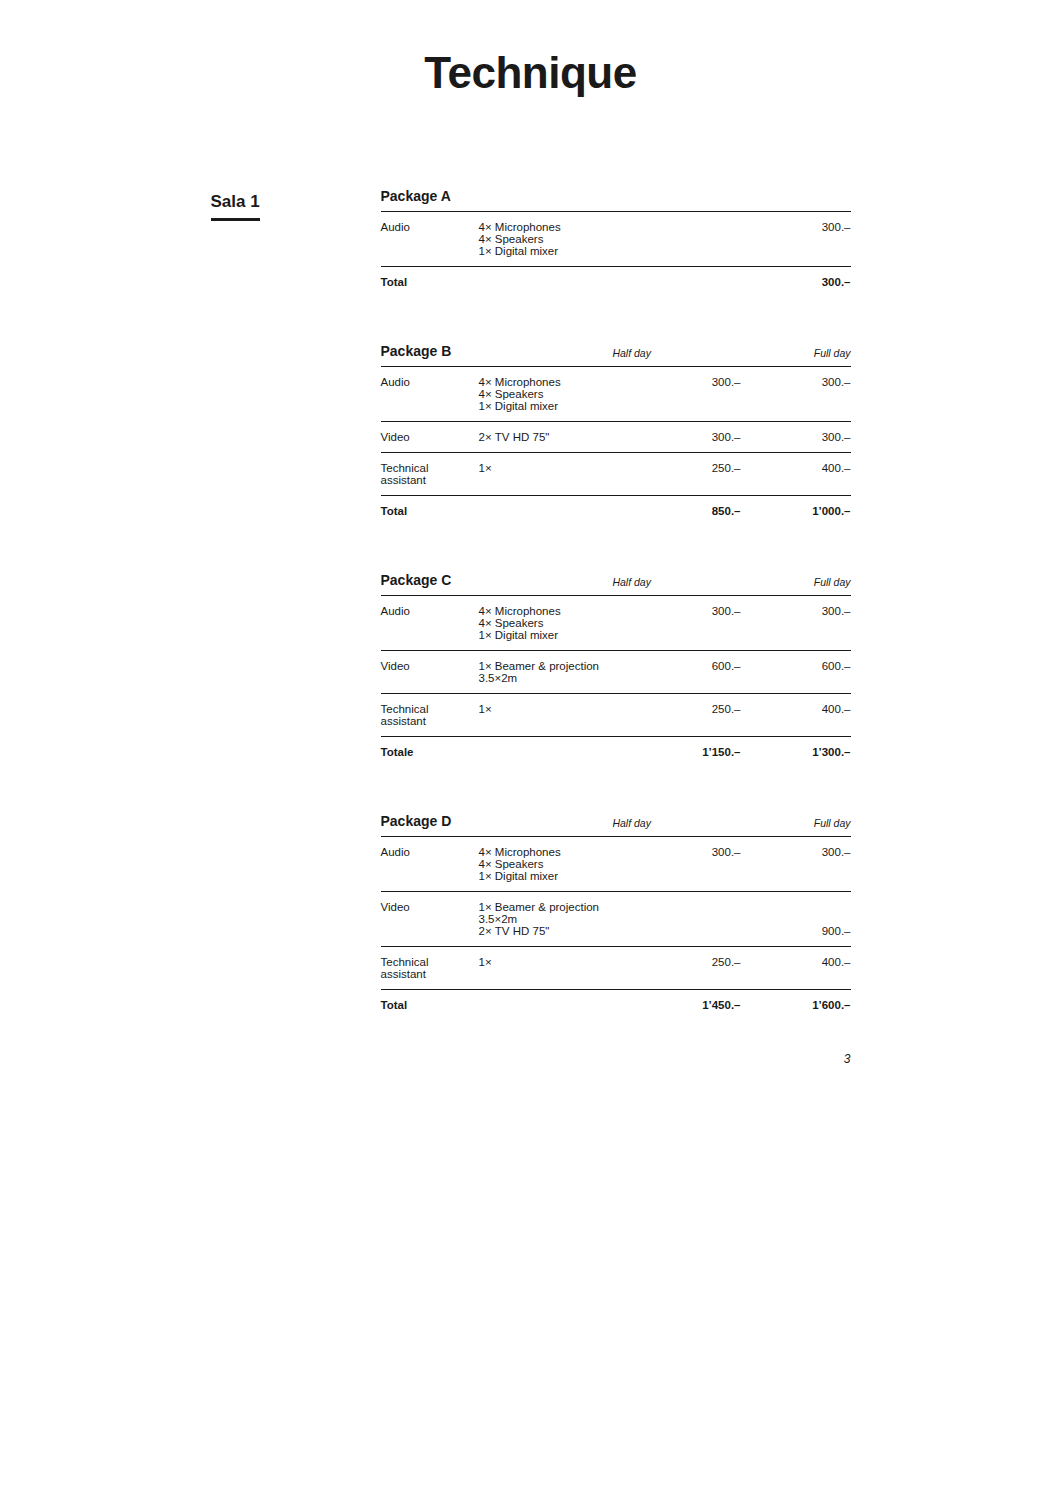Technique
Sala 1
Package A
| Audio | 4× Microphones 4× Speakers 1× Digital mixer | 300.– |
| Total | | 300.– |
Package B Half day Full day
| Audio | 4× Microphones 4× Speakers 1× Digital mixer | 300.– | 300.– |
| Video | 2× TV HD 75" | 300.– | 300.– |
| Technical assistant | 1× | 250.– | 400.– |
| Total | | 850.– | 1’000.– |
Package C Half day Full day
| Audio | 4× Microphones 4× Speakers 1× Digital mixer | 300.– | 300.– |
| Video | 1× Beamer & projection 3.5×2m | 600.– | 600.– |
| Technical assistant | 1× | 250.– | 400.– |
| Totale | | 1’150.– | 1’300.– |
Package D Half day Full day
| Audio | 4× Microphones 4× Speakers 1× Digital mixer | 300.– | 300.– |
| Video | 1× Beamer & projection 3.5×2m 2× TV HD 75" | | 900.– |
| Technical assistant | 1× | 250.– | 400.– |
| Total | | 1’450.– | 1’600.– |
3